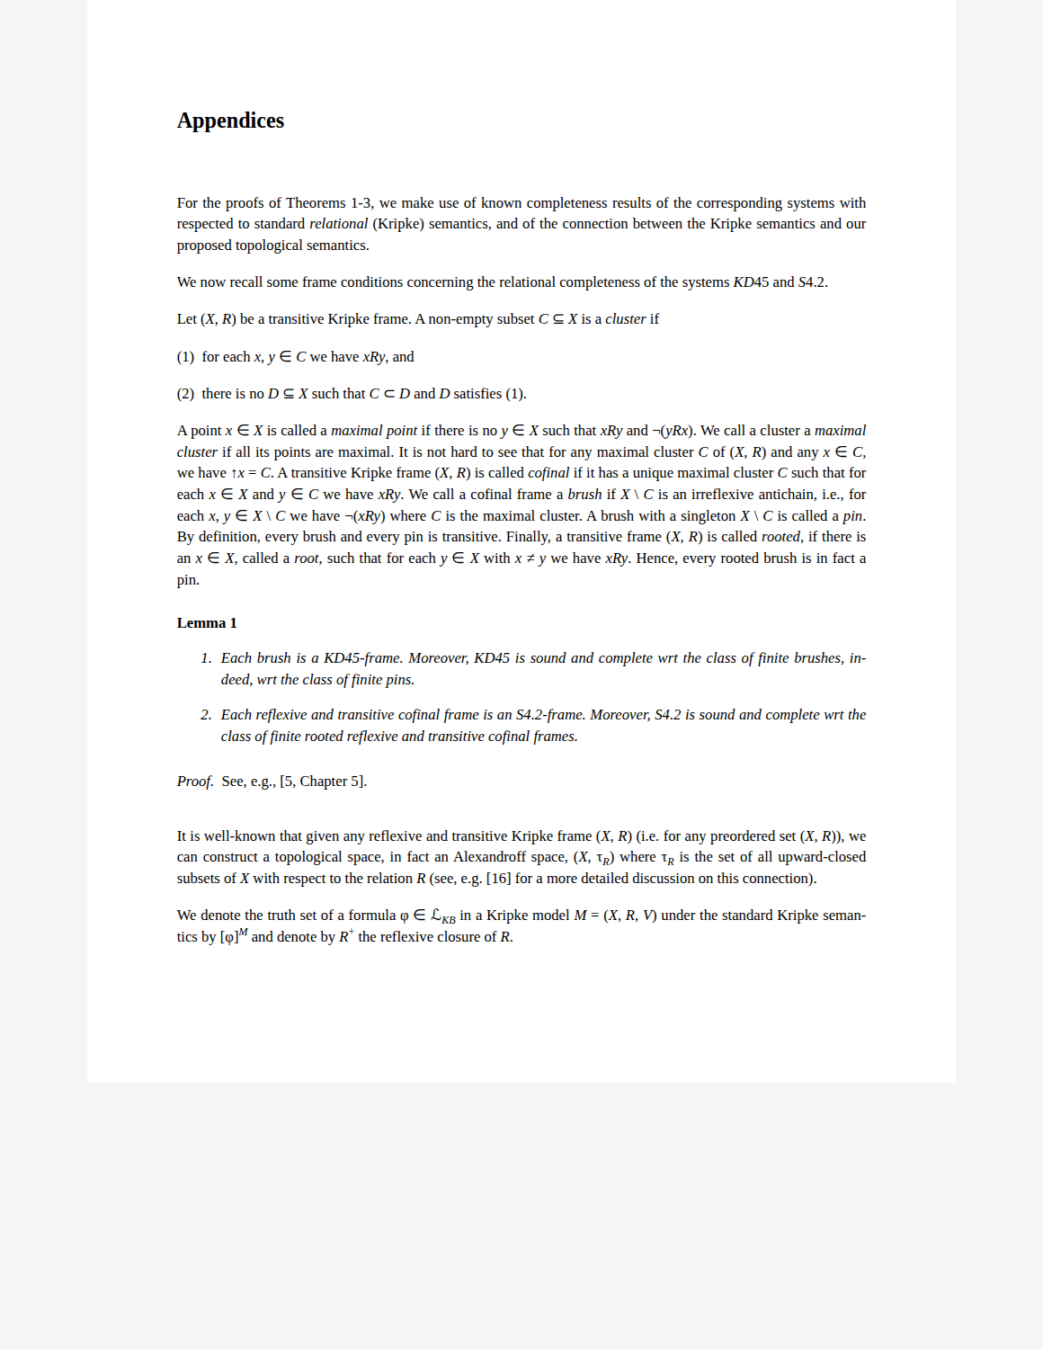Appendices
For the proofs of Theorems 1-3, we make use of known completeness results of the corresponding systems with respected to standard relational (Kripke) semantics, and of the connection between the Kripke semantics and our proposed topological semantics.
We now recall some frame conditions concerning the relational completeness of the systems KD45 and S4.2.
Let (X, R) be a transitive Kripke frame. A non-empty subset C ⊆ X is a cluster if
(1) for each x, y ∈ C we have xRy, and
(2) there is no D ⊆ X such that C ⊂ D and D satisfies (1).
A point x ∈ X is called a maximal point if there is no y ∈ X such that xRy and ¬(yRx). We call a cluster a maximal cluster if all its points are maximal. It is not hard to see that for any maximal cluster C of (X, R) and any x ∈ C, we have ↑x = C. A transitive Kripke frame (X, R) is called cofinal if it has a unique maximal cluster C such that for each x ∈ X and y ∈ C we have xRy. We call a cofinal frame a brush if X \ C is an irreflexive antichain, i.e., for each x, y ∈ X \ C we have ¬(xRy) where C is the maximal cluster. A brush with a singleton X \ C is called a pin. By definition, every brush and every pin is transitive. Finally, a transitive frame (X, R) is called rooted, if there is an x ∈ X, called a root, such that for each y ∈ X with x ≠ y we have xRy. Hence, every rooted brush is in fact a pin.
Lemma 1
Each brush is a KD45-frame. Moreover, KD45 is sound and complete wrt the class of finite brushes, indeed, wrt the class of finite pins.
Each reflexive and transitive cofinal frame is an S4.2-frame. Moreover, S4.2 is sound and complete wrt the class of finite rooted reflexive and transitive cofinal frames.
Proof. See, e.g., [5, Chapter 5].
It is well-known that given any reflexive and transitive Kripke frame (X, R) (i.e. for any preordered set (X, R)), we can construct a topological space, in fact an Alexandroff space, (X, τR) where τR is the set of all upward-closed subsets of X with respect to the relation R (see, e.g. [16] for a more detailed discussion on this connection).
We denote the truth set of a formula φ ∈ ℒKB in a Kripke model M = (X, R, V) under the standard Kripke semantics by [φ]M and denote by R+ the reflexive closure of R.